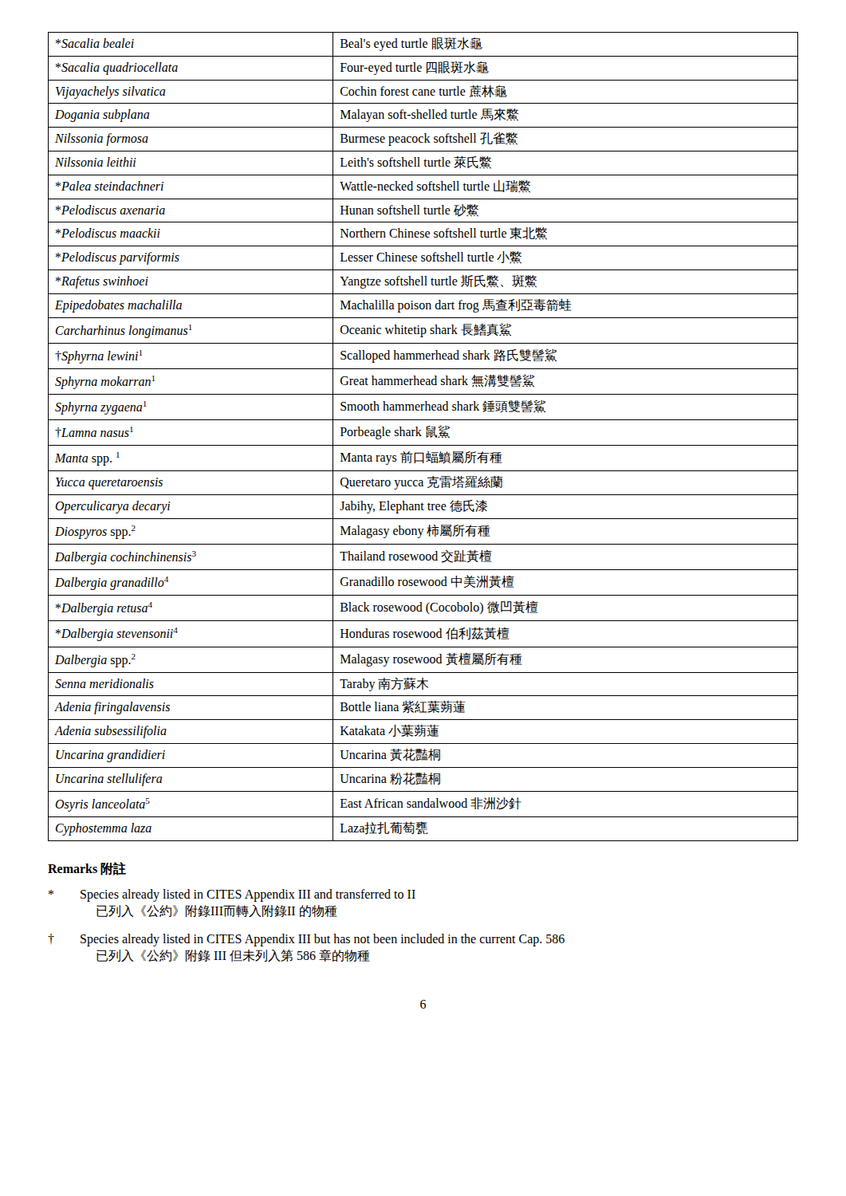| * Sacalia bealei | Beal's eyed turtle 眼斑水龜 |
| * Sacalia quadriocellata | Four-eyed turtle 四眼斑水龜 |
| Vijayachelys silvatica | Cochin forest cane turtle 蔗林龜 |
| Dogania subplana | Malayan soft-shelled turtle 馬來鱉 |
| Nilssonia formosa | Burmese peacock softshell 孔雀鱉 |
| Nilssonia leithii | Leith's softshell turtle 萊氏鱉 |
| * Palea steindachneri | Wattle-necked softshell turtle 山瑞鱉 |
| * Pelodiscus axenaria | Hunan softshell turtle 砂鱉 |
| * Pelodiscus maackii | Northern Chinese softshell turtle 東北鱉 |
| * Pelodiscus parviformis | Lesser Chinese softshell turtle 小鱉 |
| * Rafetus swinhoei | Yangtze softshell turtle 斯氏鱉、斑鱉 |
| Epipedobates machalilla | Machalilla poison dart frog 馬查利亞毒箭蛙 |
| Carcharhinus longimanus 1 | Oceanic whitetip shark 長鰭真鯊 |
| † Sphyrna lewini 1 | Scalloped hammerhead shark 路氏雙髻鯊 |
| Sphyrna mokarran 1 | Great hammerhead shark 無溝雙髻鯊 |
| Sphyrna zygaena 1 | Smooth hammerhead shark 錘頭雙髻鯊 |
| † Lamna nasus 1 | Porbeagle shark 鼠鯊 |
| Manta spp. 1 | Manta rays 前口蝠鱝屬所有種 |
| Yucca queretaroensis | Queretaro yucca 克雷塔羅絲蘭 |
| Operculicarya decaryi | Jabihy, Elephant tree 德氏漆 |
| Diospyros spp. 2 | Malagasy ebony 柿屬所有種 |
| Dalbergia cochinchinensis 3 | Thailand rosewood 交趾黃檀 |
| Dalbergia granadillo 4 | Granadillo rosewood 中美洲黃檀 |
| * Dalbergia retusa 4 | Black rosewood (Cocobolo) 微凹黃檀 |
| * Dalbergia stevensonii 4 | Honduras rosewood 伯利茲黃檀 |
| Dalbergia spp. 2 | Malagasy rosewood 黃檀屬所有種 |
| Senna meridionalis | Taraby 南方蘇木 |
| Adenia firingalavensis | Bottle liana 紫紅葉蒴蓮 |
| Adenia subsessilifolia | Katakata 小葉蒴蓮 |
| Uncarina grandidieri | Uncarina 黃花豔桐 |
| Uncarina stellulifera | Uncarina 粉花豔桐 |
| Osyris lanceolata 5 | East African sandalwood 非洲沙針 |
| Cyphostemma laza | Laza拉扎葡萄甕 |
Remarks 附註
*
Species already listed in CITES Appendix III and transferred to II 已列入《公約》附錄III而轉入附錄II 的物種
†
Species already listed in CITES Appendix III but has not been included in the current Cap. 586 已列入《公約》附錄 III 但未列入第 586 章的物種
6